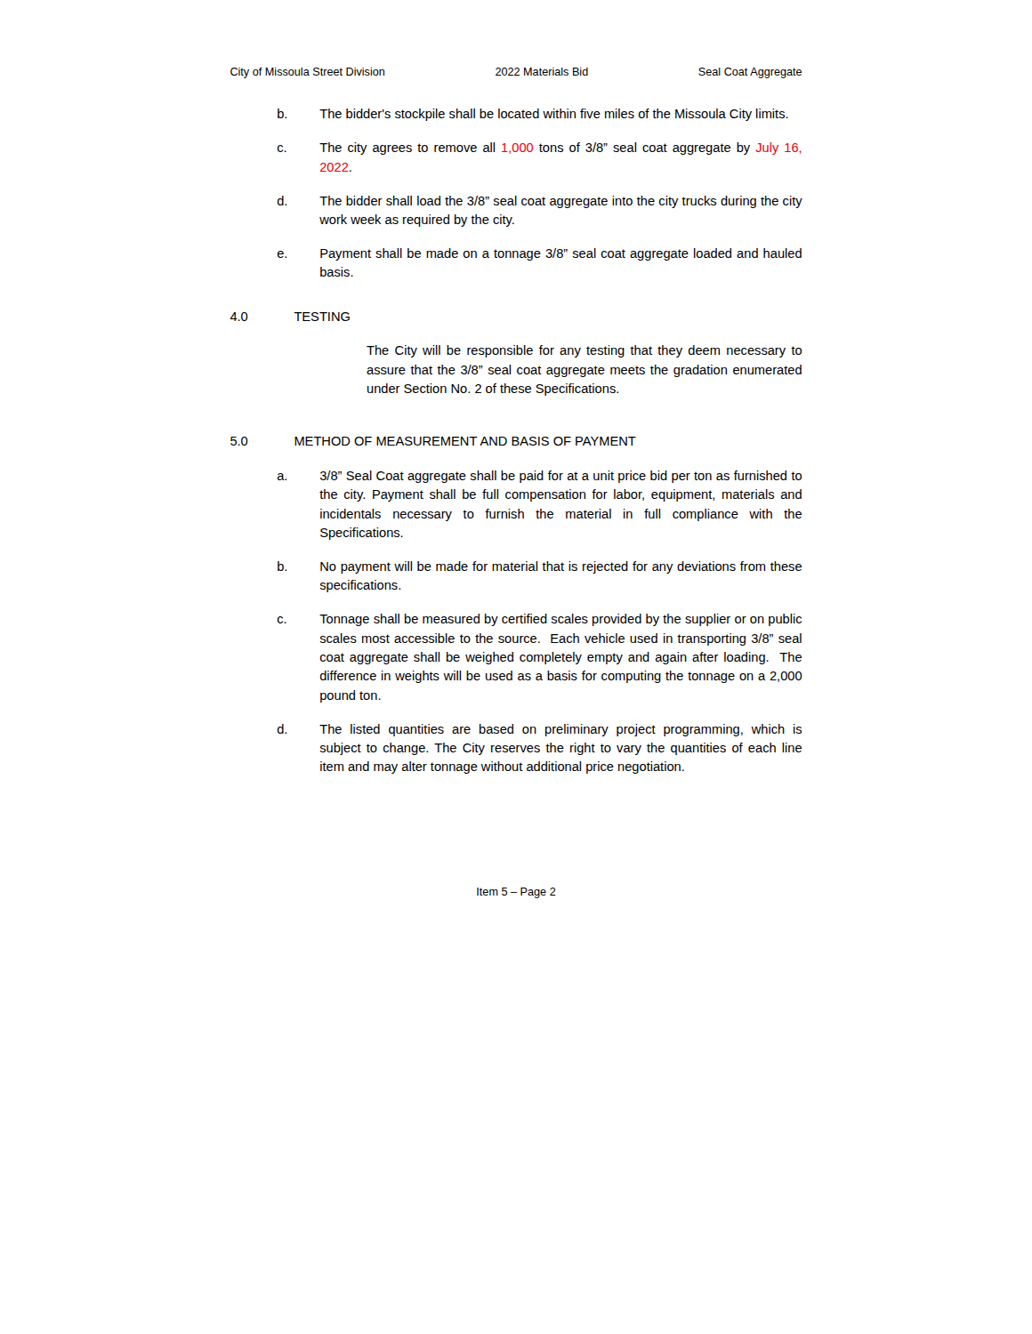City of Missoula Street Division 2022 Materials Bid Seal Coat Aggregate
b.
The bidder's stockpile shall be located within five miles of the Missoula City limits.
c.
The city agrees to remove all 1,000 tons of 3/8” seal coat aggregate by July 16, 2022.
d.
The bidder shall load the 3/8” seal coat aggregate into the city trucks during the city work week as required by the city.
e.
Payment shall be made on a tonnage 3/8” seal coat aggregate loaded and hauled basis.
4.0
TESTING
The City will be responsible for any testing that they deem necessary to assure that the 3/8” seal coat aggregate meets the gradation enumerated under Section No. 2 of these Specifications.
5.0
METHOD OF MEASUREMENT AND BASIS OF PAYMENT
a.
3/8” Seal Coat aggregate shall be paid for at a unit price bid per ton as furnished to the city. Payment shall be full compensation for labor, equipment, materials and incidentals necessary to furnish the material in full compliance with the Specifications.
b.
No payment will be made for material that is rejected for any deviations from these specifications.
c.
Tonnage shall be measured by certified scales provided by the supplier or on public scales most accessible to the source. Each vehicle used in transporting 3/8” seal coat aggregate shall be weighed completely empty and again after loading. The difference in weights will be used as a basis for computing the tonnage on a 2,000 pound ton.
d.
The listed quantities are based on preliminary project programming, which is subject to change. The City reserves the right to vary the quantities of each line item and may alter tonnage without additional price negotiation.
Item 5 – Page 2